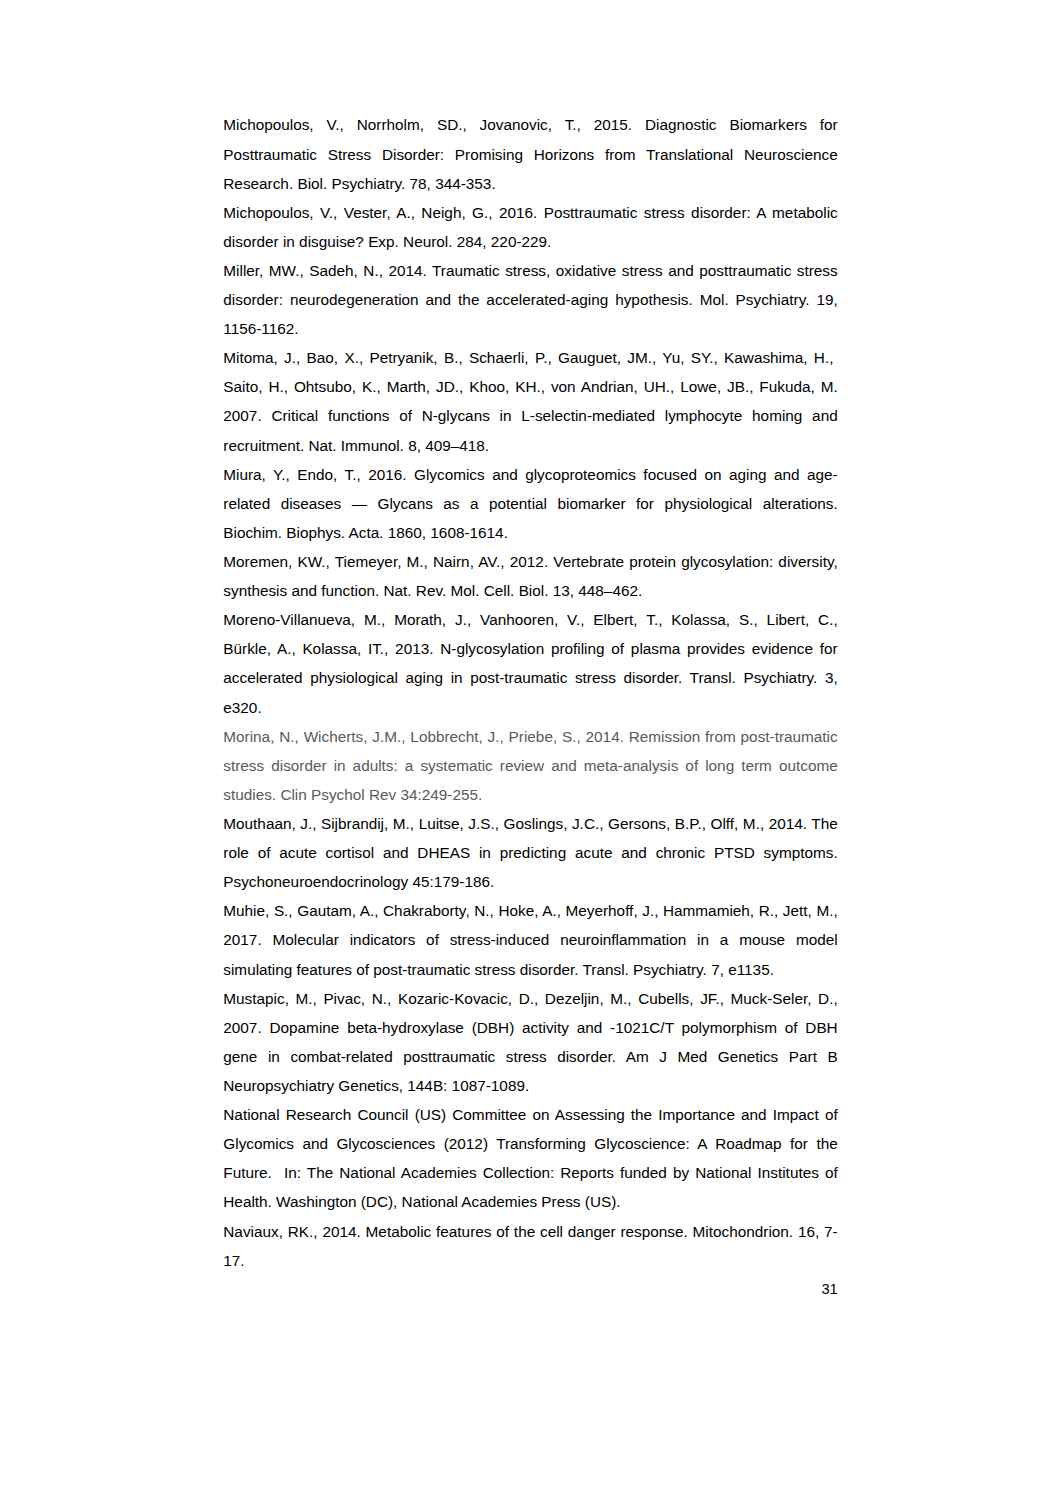Michopoulos, V., Norrholm, SD., Jovanovic, T., 2015. Diagnostic Biomarkers for Posttraumatic Stress Disorder: Promising Horizons from Translational Neuroscience Research. Biol. Psychiatry. 78, 344-353.
Michopoulos, V., Vester, A., Neigh, G., 2016. Posttraumatic stress disorder: A metabolic disorder in disguise? Exp. Neurol. 284, 220-229.
Miller, MW., Sadeh, N., 2014. Traumatic stress, oxidative stress and posttraumatic stress disorder: neurodegeneration and the accelerated-aging hypothesis. Mol. Psychiatry. 19, 1156-1162.
Mitoma, J., Bao, X., Petryanik, B., Schaerli, P., Gauguet, JM., Yu, SY., Kawashima, H., Saito, H., Ohtsubo, K., Marth, JD., Khoo, KH., von Andrian, UH., Lowe, JB., Fukuda, M. 2007. Critical functions of N-glycans in L-selectin-mediated lymphocyte homing and recruitment. Nat. Immunol. 8, 409–418.
Miura, Y., Endo, T., 2016. Glycomics and glycoproteomics focused on aging and age-related diseases — Glycans as a potential biomarker for physiological alterations. Biochim. Biophys. Acta. 1860, 1608-1614.
Moremen, KW., Tiemeyer, M., Nairn, AV., 2012. Vertebrate protein glycosylation: diversity, synthesis and function. Nat. Rev. Mol. Cell. Biol. 13, 448–462.
Moreno-Villanueva, M., Morath, J., Vanhooren, V., Elbert, T., Kolassa, S., Libert, C., Bürkle, A., Kolassa, IT., 2013. N-glycosylation profiling of plasma provides evidence for accelerated physiological aging in post-traumatic stress disorder. Transl. Psychiatry. 3, e320.
Morina, N., Wicherts, J.M., Lobbrecht, J., Priebe, S., 2014. Remission from post-traumatic stress disorder in adults: a systematic review and meta-analysis of long term outcome studies. Clin Psychol Rev 34:249-255.
Mouthaan, J., Sijbrandij, M., Luitse, J.S., Goslings, J.C., Gersons, B.P., Olff, M., 2014. The role of acute cortisol and DHEAS in predicting acute and chronic PTSD symptoms. Psychoneuroendocrinology 45:179-186.
Muhie, S., Gautam, A., Chakraborty, N., Hoke, A., Meyerhoff, J., Hammamieh, R., Jett, M., 2017. Molecular indicators of stress-induced neuroinflammation in a mouse model simulating features of post-traumatic stress disorder. Transl. Psychiatry. 7, e1135.
Mustapic, M., Pivac, N., Kozaric-Kovacic, D., Dezeljin, M., Cubells, JF., Muck-Seler, D., 2007. Dopamine beta-hydroxylase (DBH) activity and -1021C/T polymorphism of DBH gene in combat-related posttraumatic stress disorder. Am J Med Genetics Part B Neuropsychiatry Genetics, 144B: 1087-1089.
National Research Council (US) Committee on Assessing the Importance and Impact of Glycomics and Glycosciences (2012) Transforming Glycoscience: A Roadmap for the Future. In: The National Academies Collection: Reports funded by National Institutes of Health. Washington (DC), National Academies Press (US).
Naviaux, RK., 2014. Metabolic features of the cell danger response. Mitochondrion. 16, 7-17.
31